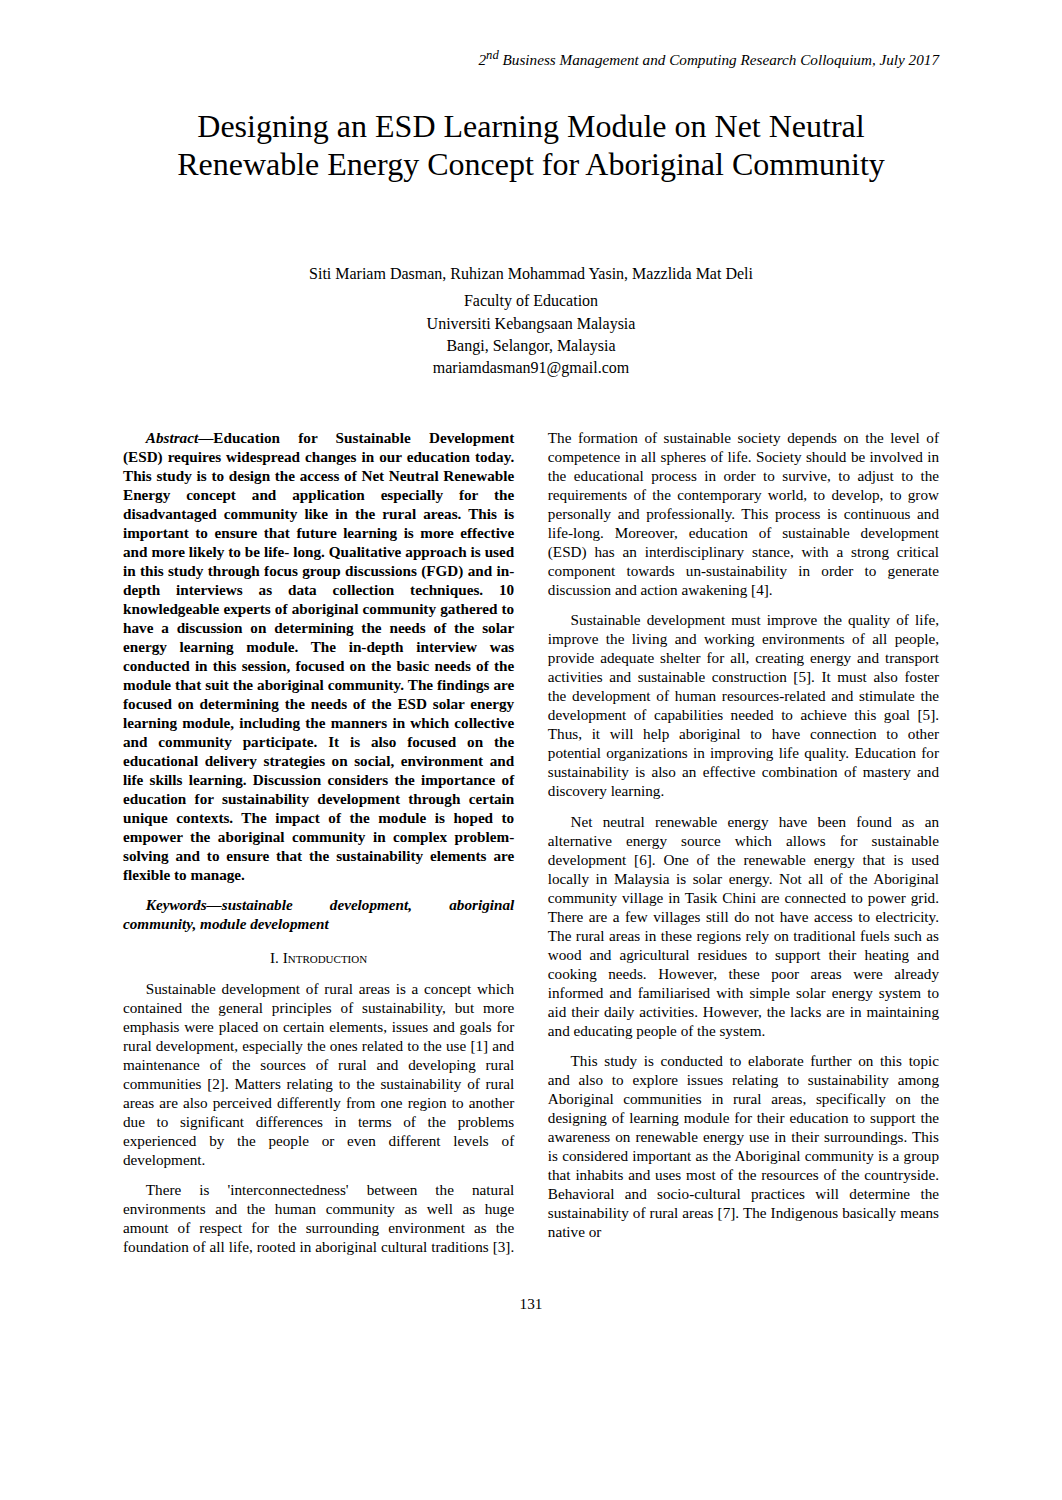2nd Business Management and Computing Research Colloquium, July 2017
Designing an ESD Learning Module on Net Neutral Renewable Energy Concept for Aboriginal Community
Siti Mariam Dasman, Ruhizan Mohammad Yasin, Mazzlida Mat Deli
Faculty of Education
Universiti Kebangsaan Malaysia
Bangi, Selangor, Malaysia
mariamdasman91@gmail.com
Abstract—Education for Sustainable Development (ESD) requires widespread changes in our education today. This study is to design the access of Net Neutral Renewable Energy concept and application especially for the disadvantaged community like in the rural areas. This is important to ensure that future learning is more effective and more likely to be life- long. Qualitative approach is used in this study through focus group discussions (FGD) and in-depth interviews as data collection techniques. 10 knowledgeable experts of aboriginal community gathered to have a discussion on determining the needs of the solar energy learning module. The in-depth interview was conducted in this session, focused on the basic needs of the module that suit the aboriginal community. The findings are focused on determining the needs of the ESD solar energy learning module, including the manners in which collective and community participate. It is also focused on the educational delivery strategies on social, environment and life skills learning. Discussion considers the importance of education for sustainability development through certain unique contexts. The impact of the module is hoped to empower the aboriginal community in complex problem-solving and to ensure that the sustainability elements are flexible to manage.
Keywords—sustainable development, aboriginal community, module development
I. Introduction
Sustainable development of rural areas is a concept which contained the general principles of sustainability, but more emphasis were placed on certain elements, issues and goals for rural development, especially the ones related to the use [1] and maintenance of the sources of rural and developing rural communities [2]. Matters relating to the sustainability of rural areas are also perceived differently from one region to another due to significant differences in terms of the problems experienced by the people or even different levels of development.
There is 'interconnectedness' between the natural environments and the human community as well as huge amount of respect for the surrounding environment as the foundation of all life, rooted in aboriginal cultural traditions [3]. The formation of sustainable society depends on the level of competence in all spheres of life. Society should be involved in the educational process in order to survive, to adjust to the requirements of the contemporary world, to develop, to grow personally and professionally. This process is continuous and life-long. Moreover, education of sustainable development (ESD) has an interdisciplinary stance, with a strong critical component towards un-sustainability in order to generate discussion and action awakening [4].
Sustainable development must improve the quality of life, improve the living and working environments of all people, provide adequate shelter for all, creating energy and transport activities and sustainable construction [5]. It must also foster the development of human resources-related and stimulate the development of capabilities needed to achieve this goal [5]. Thus, it will help aboriginal to have connection to other potential organizations in improving life quality. Education for sustainability is also an effective combination of mastery and discovery learning.
Net neutral renewable energy have been found as an alternative energy source which allows for sustainable development [6]. One of the renewable energy that is used locally in Malaysia is solar energy. Not all of the Aboriginal community village in Tasik Chini are connected to power grid. There are a few villages still do not have access to electricity. The rural areas in these regions rely on traditional fuels such as wood and agricultural residues to support their heating and cooking needs. However, these poor areas were already informed and familiarised with simple solar energy system to aid their daily activities. However, the lacks are in maintaining and educating people of the system.
This study is conducted to elaborate further on this topic and also to explore issues relating to sustainability among Aboriginal communities in rural areas, specifically on the designing of learning module for their education to support the awareness on renewable energy use in their surroundings. This is considered important as the Aboriginal community is a group that inhabits and uses most of the resources of the countryside. Behavioral and socio-cultural practices will determine the sustainability of rural areas [7]. The Indigenous basically means native or
131